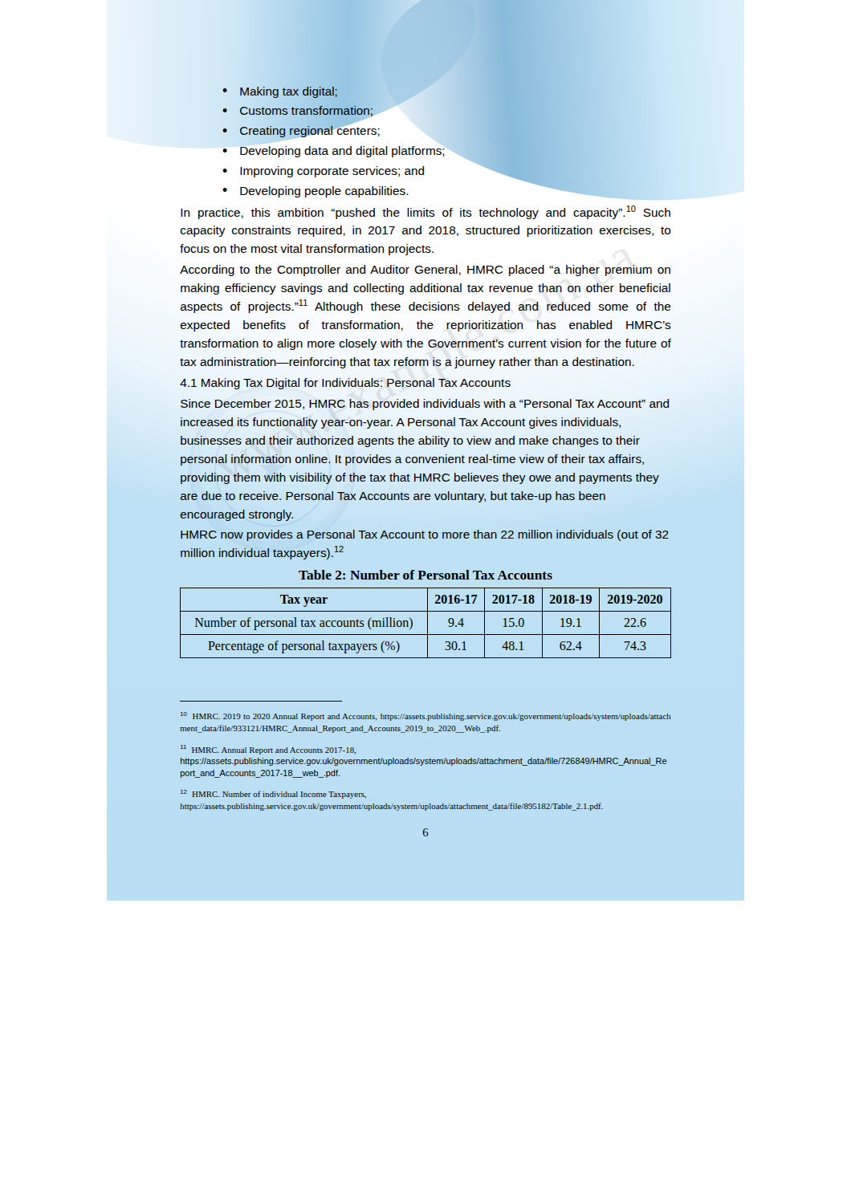www.example.com.ua
Making tax digital;
Customs transformation;
Creating regional centers;
Developing data and digital platforms;
Improving corporate services; and
Developing people capabilities.
In practice, this ambition “pushed the limits of its technology and capacity”.10 Such capacity constraints required, in 2017 and 2018, structured prioritization exercises, to focus on the most vital transformation projects.
According to the Comptroller and Auditor General, HMRC placed “a higher premium on making efficiency savings and collecting additional tax revenue than on other beneficial aspects of projects.”11 Although these decisions delayed and reduced some of the expected benefits of transformation, the reprioritization has enabled HMRC’s transformation to align more closely with the Government’s current vision for the future of tax administration—reinforcing that tax reform is a journey rather than a destination.
4.1 Making Tax Digital for Individuals: Personal Tax Accounts
Since December 2015, HMRC has provided individuals with a “Personal Tax Account” and increased its functionality year-on-year. A Personal Tax Account gives individuals, businesses and their authorized agents the ability to view and make changes to their personal information online. It provides a convenient real-time view of their tax affairs, providing them with visibility of the tax that HMRC believes they owe and payments they are due to receive. Personal Tax Accounts are voluntary, but take-up has been encouraged strongly.
HMRC now provides a Personal Tax Account to more than 22 million individuals (out of 32 million individual taxpayers).12
Table 2: Number of Personal Tax Accounts
| Tax year | 2016-17 | 2017-18 | 2018-19 | 2019-2020 |
| --- | --- | --- | --- | --- |
| Number of personal tax accounts (million) | 9.4 | 15.0 | 19.1 | 22.6 |
| Percentage of personal taxpayers (%) | 30.1 | 48.1 | 62.4 | 74.3 |
10 HMRC. 2019 to 2020 Annual Report and Accounts, https://assets.publishing.service.gov.uk/government/uploads/system/uploads/attachment_data/file/933121/HMRC_Annual_Report_and_Accounts_2019_to_2020__Web_.pdf.
11 HMRC. Annual Report and Accounts 2017-18,
https://assets.publishing.service.gov.uk/government/uploads/system/uploads/attachment_data/file/726849/HMRC_Annual_Report_and_Accounts_2017-18__web_.pdf.
12 HMRC. Number of individual Income Taxpayers,
https://assets.publishing.service.gov.uk/government/uploads/system/uploads/attachment_data/file/895182/Table_2.1.pdf.
6